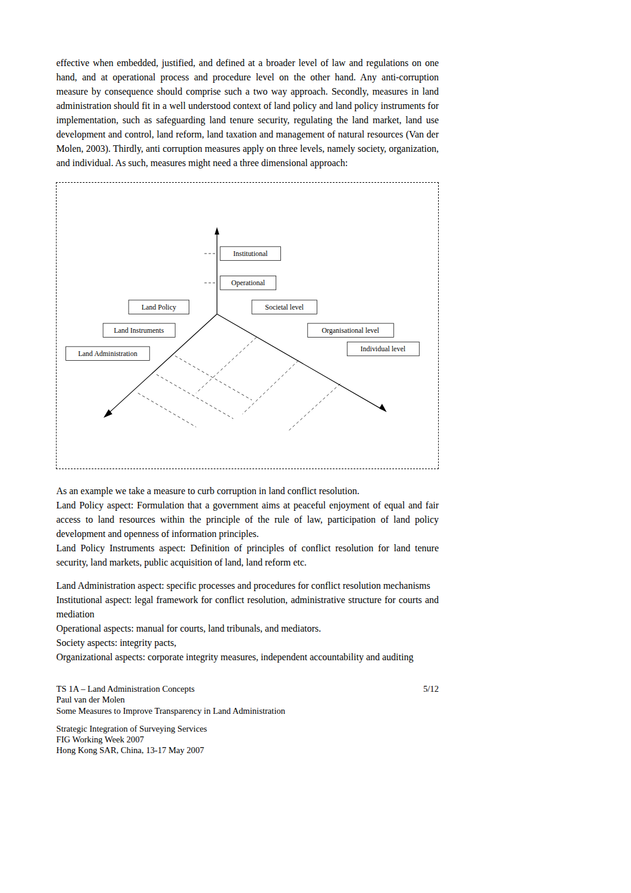effective when embedded, justified, and defined at a broader level of law and regulations on one hand, and at operational process and procedure level on the other hand. Any anti-corruption measure by consequence should comprise such a two way approach. Secondly, measures in land administration should fit in a well understood context of land policy and land policy instruments for implementation, such as safeguarding land tenure security, regulating the land market, land use development and control, land reform, land taxation and management of natural resources (Van der Molen, 2003). Thirdly, anti corruption measures apply on three levels, namely society, organization, and individual. As such, measures might need a three dimensional approach:
Institutional Operational Land Policy Societal level Land Instruments Organisational level Land Administration Individual level
As an example we take a measure to curb corruption in land conflict resolution.
Land Policy aspect: Formulation that a government aims at peaceful enjoyment of equal and fair access to land resources within the principle of the rule of law, participation of land policy development and openness of information principles.
Land Policy Instruments aspect: Definition of principles of conflict resolution for land tenure security, land markets, public acquisition of land, land reform etc.
Land Administration aspect: specific processes and procedures for conflict resolution mechanisms
Institutional aspect: legal framework for conflict resolution, administrative structure for courts and mediation
Operational aspects: manual for courts, land tribunals, and mediators.
Society aspects: integrity pacts,
Organizational aspects: corporate integrity measures, independent accountability and auditing
5/12
TS 1A – Land Administration Concepts
Paul van der Molen
Some Measures to Improve Transparency in Land Administration
Strategic Integration of Surveying Services
FIG Working Week 2007
Hong Kong SAR, China, 13-17 May 2007